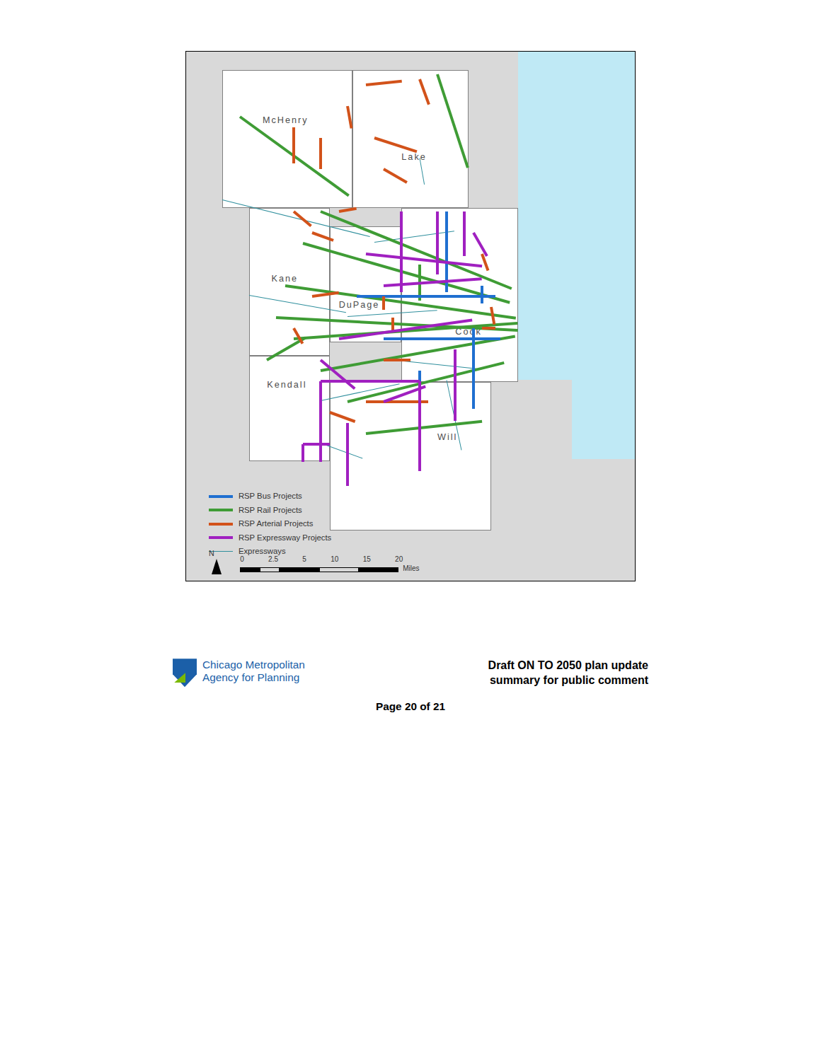McHenry
Lake
Kane
DuPage
Cook
Kendall
Will
RSP Bus Projects
RSP Rail Projects
RSP Arterial Projects
RSP Expressway Projects
Expressways
N
02.55101520
Miles
Chicago Metropolitan
Agency for Planning
Draft ON TO 2050 plan update
summary for public comment
Page 20 of 21